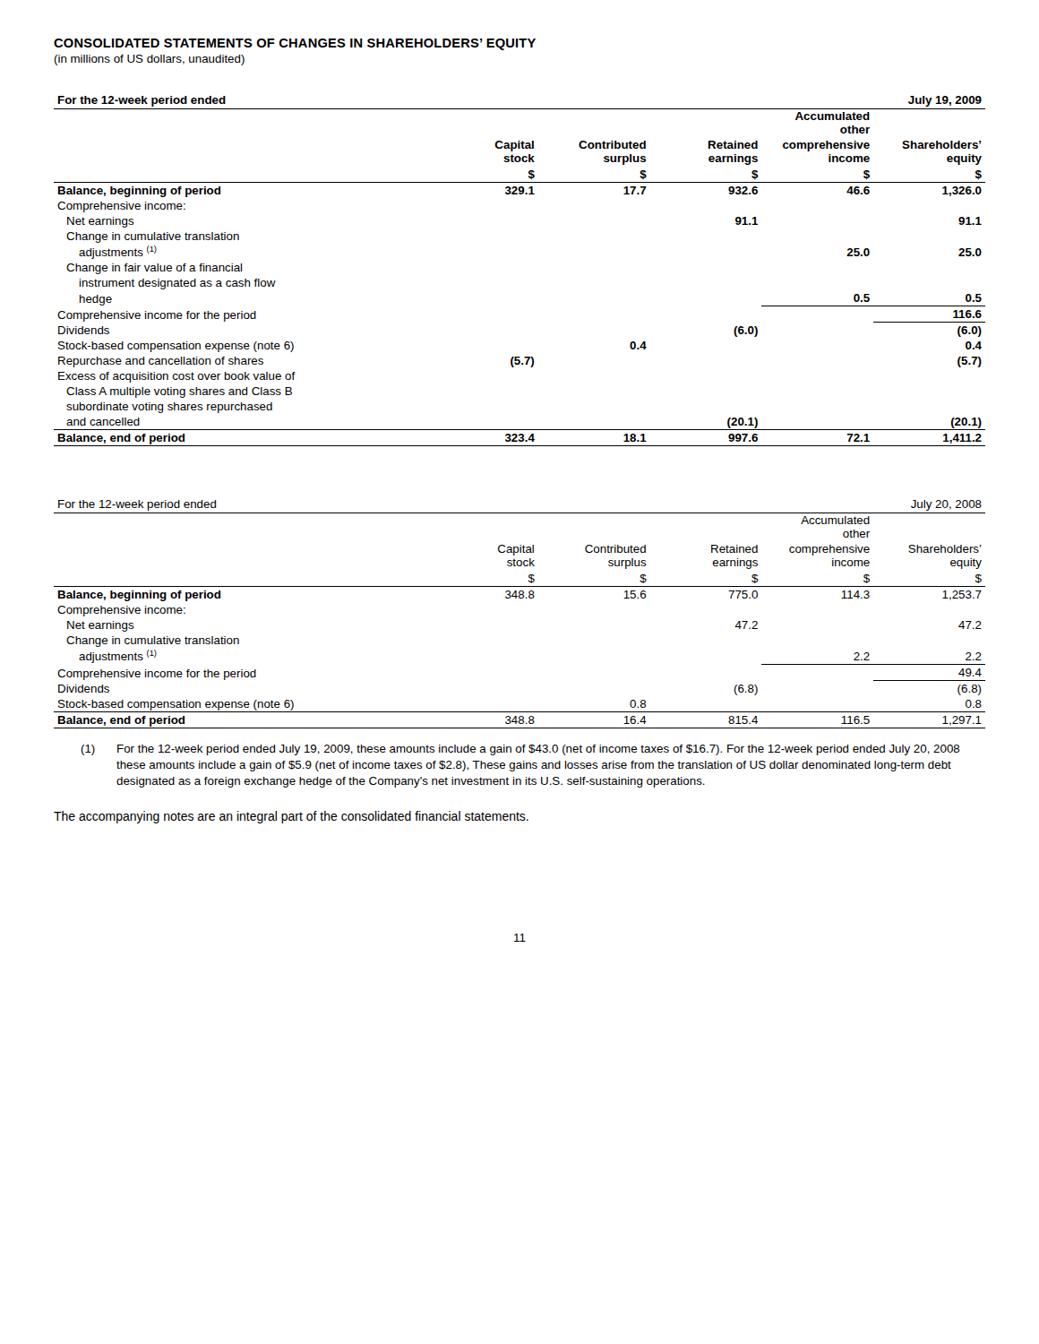CONSOLIDATED STATEMENTS OF CHANGES IN SHAREHOLDERS’ EQUITY
(in millions of US dollars, unaudited)
| For the 12-week period ended | | | | | July 19, 2009 |
| | | | | Accumulated other | |
| | Capital stock | Contributed surplus | Retained earnings | comprehensive income | Shareholders’ equity |
| | $ | $ | $ | $ | $ |
| Balance, beginning of period | 329.1 | 17.7 | 932.6 | 46.6 | 1,326.0 |
| Comprehensive income: | | | | | |
| Net earnings | | | 91.1 | | 91.1 |
| Change in cumulative translation | | | | | |
| adjustments (1) | | | | 25.0 | 25.0 |
| Change in fair value of a financial | | | | | |
| instrument designated as a cash flow | | | | | |
| hedge | | | | 0.5 | 0.5 |
| Comprehensive income for the period | | | | | 116.6 |
| Dividends | | | (6.0) | | (6.0) |
| Stock-based compensation expense (note 6) | | 0.4 | | | 0.4 |
| Repurchase and cancellation of shares | (5.7) | | | | (5.7) |
| Excess of acquisition cost over book value of | | | | | |
| Class A multiple voting shares and Class B | | | | | |
| subordinate voting shares repurchased | | | | | |
| and cancelled | | | (20.1) | | (20.1) |
| Balance, end of period | 323.4 | 18.1 | 997.6 | 72.1 | 1,411.2 |
| For the 12-week period ended | | | | | July 20, 2008 |
| | | | | Accumulated other | |
| | Capital stock | Contributed surplus | Retained earnings | comprehensive income | Shareholders’ equity |
| | $ | $ | $ | $ | $ |
| Balance, beginning of period | 348.8 | 15.6 | 775.0 | 114.3 | 1,253.7 |
| Comprehensive income: | | | | | |
| Net earnings | | | 47.2 | | 47.2 |
| Change in cumulative translation | | | | | |
| adjustments (1) | | | | 2.2 | 2.2 |
| Comprehensive income for the period | | | | | 49.4 |
| Dividends | | | (6.8) | | (6.8) |
| Stock-based compensation expense (note 6) | | 0.8 | | | 0.8 |
| Balance, end of period | 348.8 | 16.4 | 815.4 | 116.5 | 1,297.1 |
| (1) | For the 12-week period ended July 19, 2009, these amounts include a gain of $43.0 (net of income taxes of $16.7). For the 12-week period ended July 20, 2008 these amounts include a gain of $5.9 (net of income taxes of $2.8), These gains and losses arise from the translation of US dollar denominated long-term debt designated as a foreign exchange hedge of the Company's net investment in its U.S. self-sustaining operations. |
The accompanying notes are an integral part of the consolidated financial statements.
11